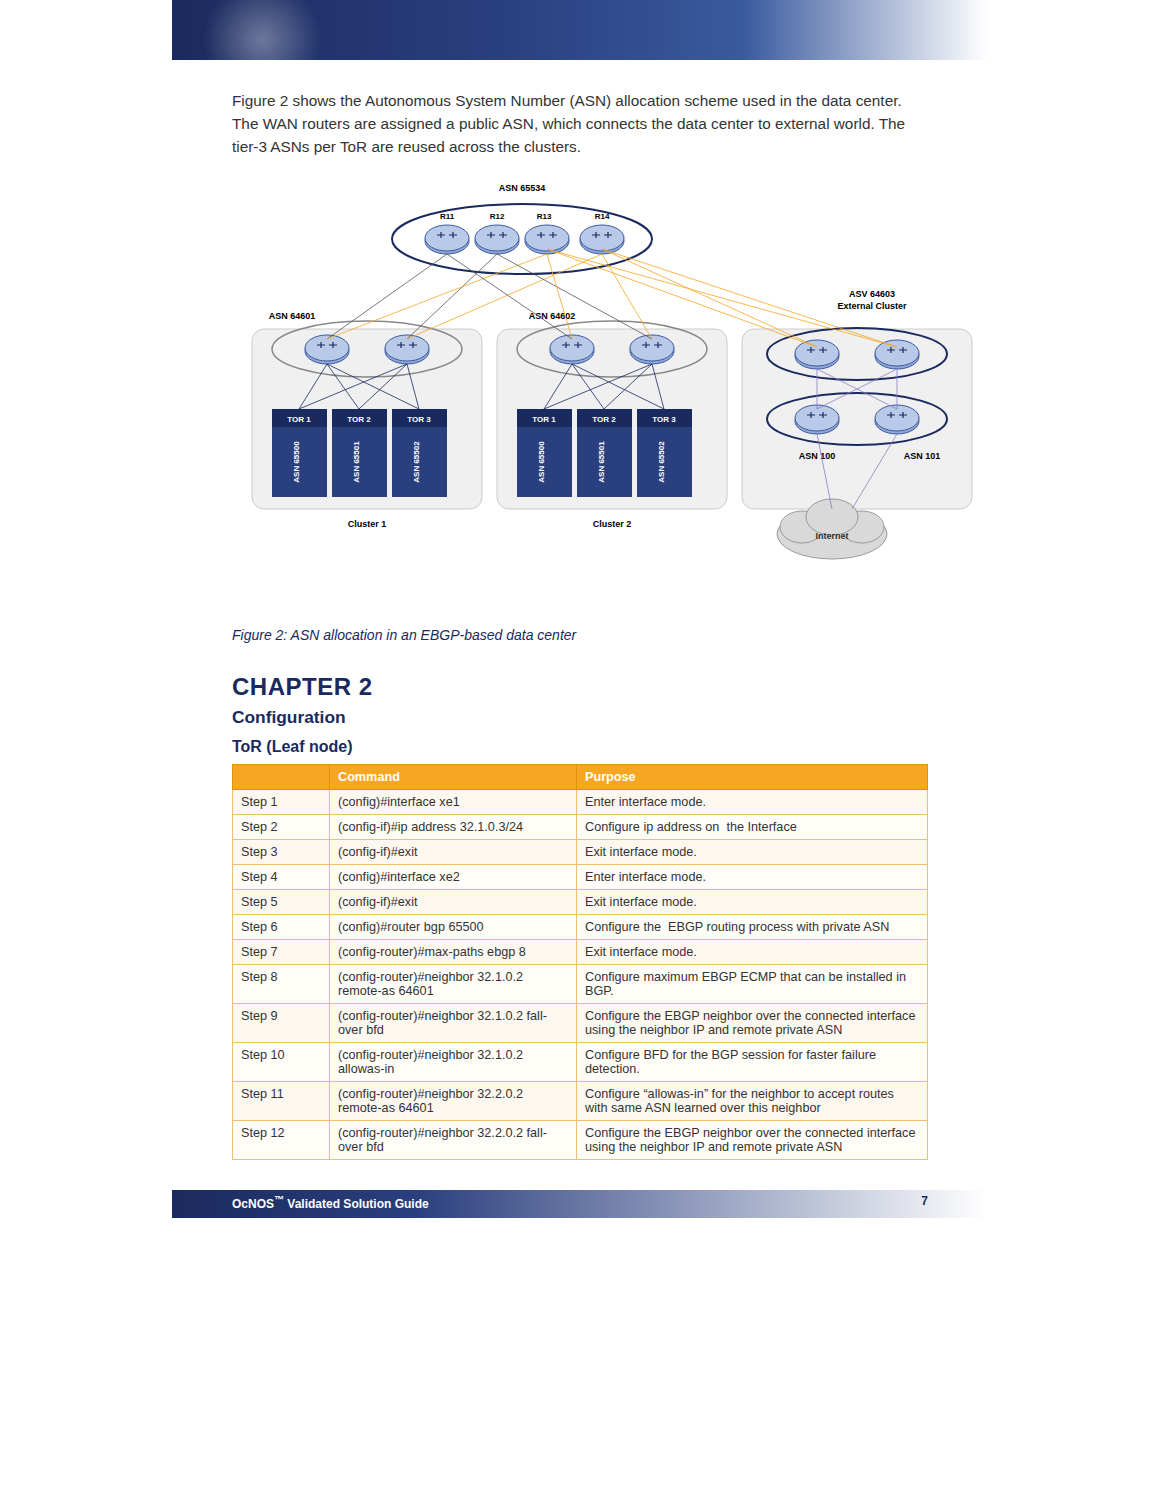Figure 2 shows the Autonomous System Number (ASN) allocation scheme used in the data center. The WAN routers are assigned a public ASN, which connects the data center to external world. The tier-3 ASNs per ToR are reused across the clusters.
ASN 65534 R11 R12 R13 R14 ASN 64601 TOR 1 TOR 2 TOR 3 ASN 65500 ASN 65501 ASN 65502 Cluster 1 ASN 64602 TOR 1 TOR 2 TOR 3 ASN 65500 ASN 65501 ASN 65502 Cluster 2 ASV 64603 External Cluster ASN 100 ASN 101 Internet
Figure 2: ASN allocation in an EBGP-based data center
CHAPTER 2
Configuration
ToR (Leaf node)
| | Command | Purpose |
| --- | --- | --- |
| Step 1 | (config)#interface xe1 | Enter interface mode. |
| Step 2 | (config-if)#ip address 32.1.0.3/24 | Configure ip address on the Interface |
| Step 3 | (config-if)#exit | Exit interface mode. |
| Step 4 | (config)#interface xe2 | Enter interface mode. |
| Step 5 | (config-if)#exit | Exit interface mode. |
| Step 6 | (config)#router bgp 65500 | Configure the EBGP routing process with private ASN |
| Step 7 | (config-router)#max-paths ebgp 8 | Exit interface mode. |
| Step 8 | (config-router)#neighbor 32.1.0.2 remote-as 64601 | Configure maximum EBGP ECMP that can be installed in BGP. |
| Step 9 | (config-router)#neighbor 32.1.0.2 fall-over bfd | Configure the EBGP neighbor over the connected interface using the neighbor IP and remote private ASN |
| Step 10 | (config-router)#neighbor 32.1.0.2 allowas-in | Configure BFD for the BGP session for faster failure detection. |
| Step 11 | (config-router)#neighbor 32.2.0.2 remote-as 64601 | Configure “allowas-in” for the neighbor to accept routes with same ASN learned over this neighbor |
| Step 12 | (config-router)#neighbor 32.2.0.2 fall-over bfd | Configure the EBGP neighbor over the connected interface using the neighbor IP and remote private ASN |
OcNOS™ Validated Solution Guide
7